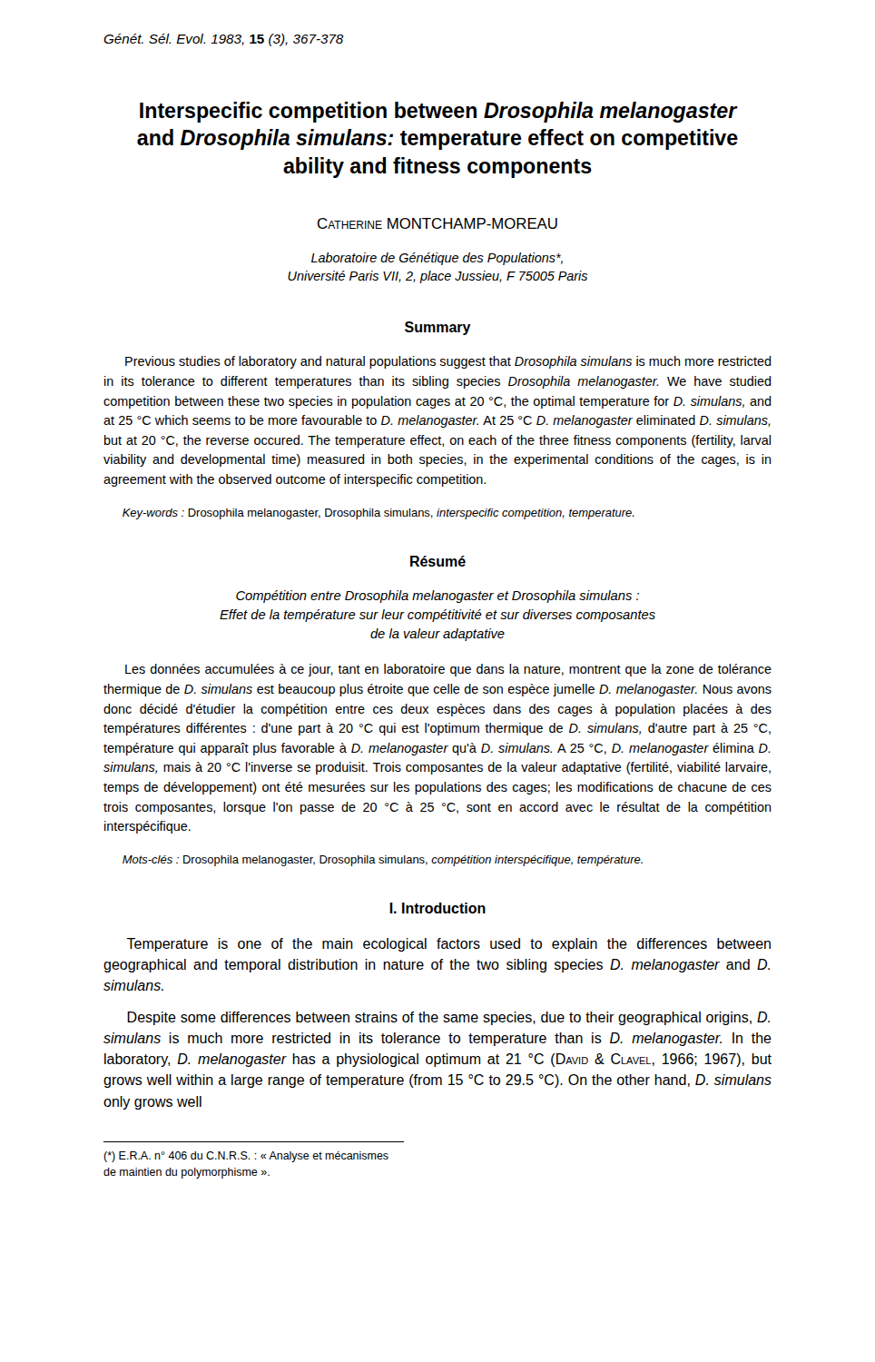Génét. Sél. Evol. 1983, 15 (3), 367-378
Interspecific competition between Drosophila melanogaster
and Drosophila simulans: temperature effect on competitive
ability and fitness components
Catherine MONTCHAMP-MOREAU
Laboratoire de Génétique des Populations*,
Université Paris VII, 2, place Jussieu, F 75005 Paris
Summary
Previous studies of laboratory and natural populations suggest that Drosophila simulans is much more restricted in its tolerance to different temperatures than its sibling species Drosophila melanogaster. We have studied competition between these two species in population cages at 20 °C, the optimal temperature for D. simulans, and at 25 °C which seems to be more favourable to D. melanogaster. At 25 °C D. melanogaster eliminated D. simulans, but at 20 °C, the reverse occured. The temperature effect, on each of the three fitness components (fertility, larval viability and developmental time) measured in both species, in the experimental conditions of the cages, is in agreement with the observed outcome of interspecific competition.
Key-words : Drosophila melanogaster, Drosophila simulans, interspecific competition, temperature.
Résumé
Compétition entre Drosophila melanogaster et Drosophila simulans :
Effet de la température sur leur compétitivité et sur diverses composantes
de la valeur adaptative
Les données accumulées à ce jour, tant en laboratoire que dans la nature, montrent que la zone de tolérance thermique de D. simulans est beaucoup plus étroite que celle de son espèce jumelle D. melanogaster. Nous avons donc décidé d'étudier la compétition entre ces deux espèces dans des cages à population placées à des températures différentes : d'une part à 20 °C qui est l'optimum thermique de D. simulans, d'autre part à 25 °C, température qui apparaît plus favorable à D. melanogaster qu'à D. simulans. A 25 °C, D. melanogaster élimina D. simulans, mais à 20 °C l'inverse se produisit. Trois composantes de la valeur adaptative (fertilité, viabilité larvaire, temps de développement) ont été mesurées sur les populations des cages; les modifications de chacune de ces trois composantes, lorsque l'on passe de 20 °C à 25 °C, sont en accord avec le résultat de la compétition interspécifique.
Mots-clés : Drosophila melanogaster, Drosophila simulans, compétition interspécifique, température.
I. Introduction
Temperature is one of the main ecological factors used to explain the differences between geographical and temporal distribution in nature of the two sibling species D. melanogaster and D. simulans.
Despite some differences between strains of the same species, due to their geographical origins, D. simulans is much more restricted in its tolerance to temperature than is D. melanogaster. In the laboratory, D. melanogaster has a physiological optimum at 21 °C (David & Clavel, 1966; 1967), but grows well within a large range of temperature (from 15 °C to 29.5 °C). On the other hand, D. simulans only grows well
(*) E.R.A. n° 406 du C.N.R.S. : « Analyse et mécanismes de maintien du polymorphisme ».